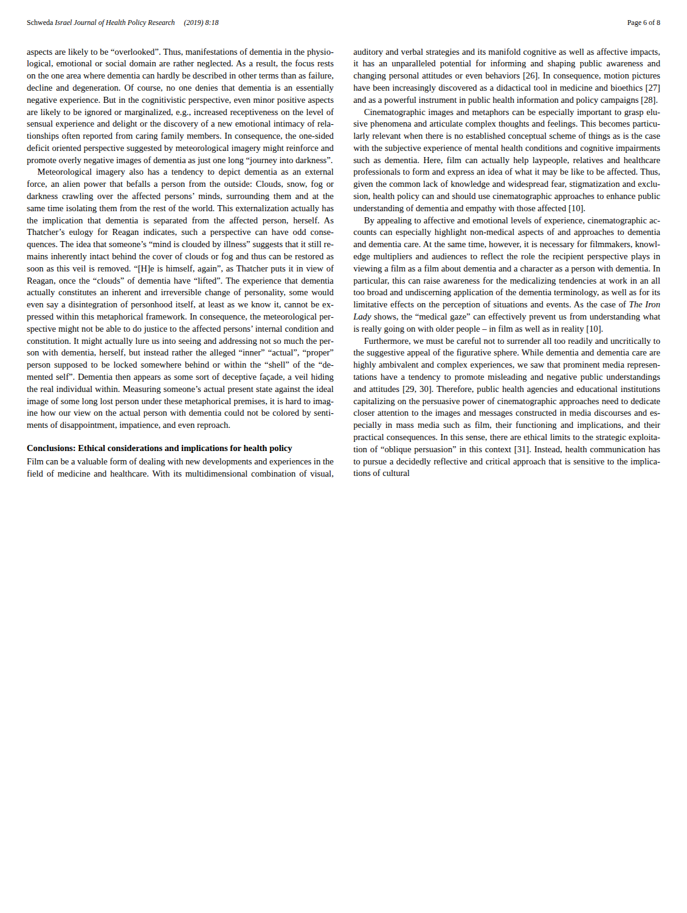Schweda Israel Journal of Health Policy Research (2019) 8:18
Page 6 of 8
aspects are likely to be “overlooked”. Thus, manifestations of dementia in the physiological, emotional or social domain are rather neglected. As a result, the focus rests on the one area where dementia can hardly be described in other terms than as failure, decline and degeneration. Of course, no one denies that dementia is an essentially negative experience. But in the cognitivistic perspective, even minor positive aspects are likely to be ignored or marginalized, e.g., increased receptiveness on the level of sensual experience and delight or the discovery of a new emotional intimacy of relationships often reported from caring family members. In consequence, the one-sided deficit oriented perspective suggested by meteorological imagery might reinforce and promote overly negative images of dementia as just one long “journey into darkness”.
Meteorological imagery also has a tendency to depict dementia as an external force, an alien power that befalls a person from the outside: Clouds, snow, fog or darkness crawling over the affected persons’ minds, surrounding them and at the same time isolating them from the rest of the world. This externalization actually has the implication that dementia is separated from the affected person, herself. As Thatcher’s eulogy for Reagan indicates, such a perspective can have odd consequences. The idea that someone’s “mind is clouded by illness” suggests that it still remains inherently intact behind the cover of clouds or fog and thus can be restored as soon as this veil is removed. “[H]e is himself, again”, as Thatcher puts it in view of Reagan, once the “clouds” of dementia have “lifted”. The experience that dementia actually constitutes an inherent and irreversible change of personality, some would even say a disintegration of personhood itself, at least as we know it, cannot be expressed within this metaphorical framework. In consequence, the meteorological perspective might not be able to do justice to the affected persons’ internal condition and constitution. It might actually lure us into seeing and addressing not so much the person with dementia, herself, but instead rather the alleged “inner” “actual”, “proper” person supposed to be locked somewhere behind or within the “shell” of the “demented self”. Dementia then appears as some sort of deceptive façade, a veil hiding the real individual within. Measuring someone’s actual present state against the ideal image of some long lost person under these metaphorical premises, it is hard to imagine how our view on the actual person with dementia could not be colored by sentiments of disappointment, impatience, and even reproach.
Conclusions: Ethical considerations and implications for health policy
Film can be a valuable form of dealing with new developments and experiences in the field of medicine and healthcare. With its multidimensional combination of visual, auditory and verbal strategies and its manifold cognitive as well as affective impacts, it has an unparalleled potential for informing and shaping public awareness and changing personal attitudes or even behaviors [26]. In consequence, motion pictures have been increasingly discovered as a didactical tool in medicine and bioethics [27] and as a powerful instrument in public health information and policy campaigns [28].
Cinematographic images and metaphors can be especially important to grasp elusive phenomena and articulate complex thoughts and feelings. This becomes particularly relevant when there is no established conceptual scheme of things as is the case with the subjective experience of mental health conditions and cognitive impairments such as dementia. Here, film can actually help laypeople, relatives and healthcare professionals to form and express an idea of what it may be like to be affected. Thus, given the common lack of knowledge and widespread fear, stigmatization and exclusion, health policy can and should use cinematographic approaches to enhance public understanding of dementia and empathy with those affected [10].
By appealing to affective and emotional levels of experience, cinematographic accounts can especially highlight non-medical aspects of and approaches to dementia and dementia care. At the same time, however, it is necessary for filmmakers, knowledge multipliers and audiences to reflect the role the recipient perspective plays in viewing a film as a film about dementia and a character as a person with dementia. In particular, this can raise awareness for the medicalizing tendencies at work in an all too broad and undiscerning application of the dementia terminology, as well as for its limitative effects on the perception of situations and events. As the case of The Iron Lady shows, the “medical gaze” can effectively prevent us from understanding what is really going on with older people – in film as well as in reality [10].
Furthermore, we must be careful not to surrender all too readily and uncritically to the suggestive appeal of the figurative sphere. While dementia and dementia care are highly ambivalent and complex experiences, we saw that prominent media representations have a tendency to promote misleading and negative public understandings and attitudes [29, 30]. Therefore, public health agencies and educational institutions capitalizing on the persuasive power of cinematographic approaches need to dedicate closer attention to the images and messages constructed in media discourses and especially in mass media such as film, their functioning and implications, and their practical consequences. In this sense, there are ethical limits to the strategic exploitation of “oblique persuasion” in this context [31]. Instead, health communication has to pursue a decidedly reflective and critical approach that is sensitive to the implications of cultural